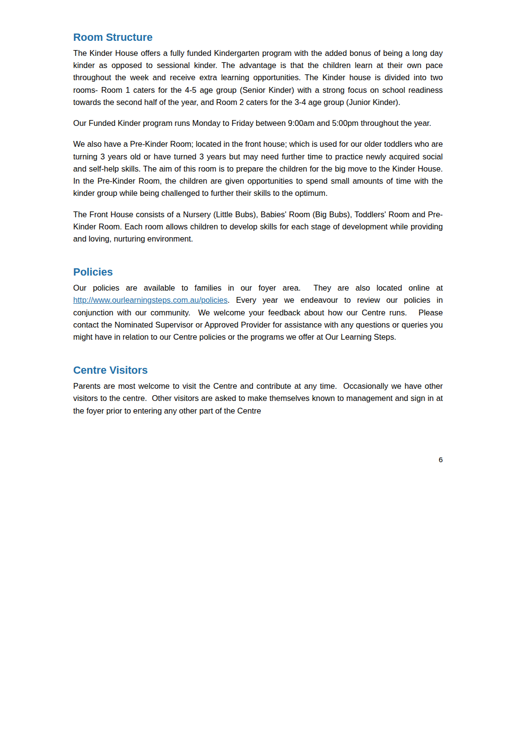Room Structure
The Kinder House offers a fully funded Kindergarten program with the added bonus of being a long day kinder as opposed to sessional kinder. The advantage is that the children learn at their own pace throughout the week and receive extra learning opportunities. The Kinder house is divided into two rooms- Room 1 caters for the 4-5 age group (Senior Kinder) with a strong focus on school readiness towards the second half of the year, and Room 2 caters for the 3-4 age group (Junior Kinder).
Our Funded Kinder program runs Monday to Friday between 9:00am and 5:00pm throughout the year.
We also have a Pre-Kinder Room; located in the front house; which is used for our older toddlers who are turning 3 years old or have turned 3 years but may need further time to practice newly acquired social and self-help skills. The aim of this room is to prepare the children for the big move to the Kinder House. In the Pre-Kinder Room, the children are given opportunities to spend small amounts of time with the kinder group while being challenged to further their skills to the optimum.
The Front House consists of a Nursery (Little Bubs), Babies' Room (Big Bubs), Toddlers' Room and Pre-Kinder Room. Each room allows children to develop skills for each stage of development while providing and loving, nurturing environment.
Policies
Our policies are available to families in our foyer area. They are also located online at http://www.ourlearningsteps.com.au/policies. Every year we endeavour to review our policies in conjunction with our community. We welcome your feedback about how our Centre runs. Please contact the Nominated Supervisor or Approved Provider for assistance with any questions or queries you might have in relation to our Centre policies or the programs we offer at Our Learning Steps.
Centre Visitors
Parents are most welcome to visit the Centre and contribute at any time. Occasionally we have other visitors to the centre. Other visitors are asked to make themselves known to management and sign in at the foyer prior to entering any other part of the Centre
6